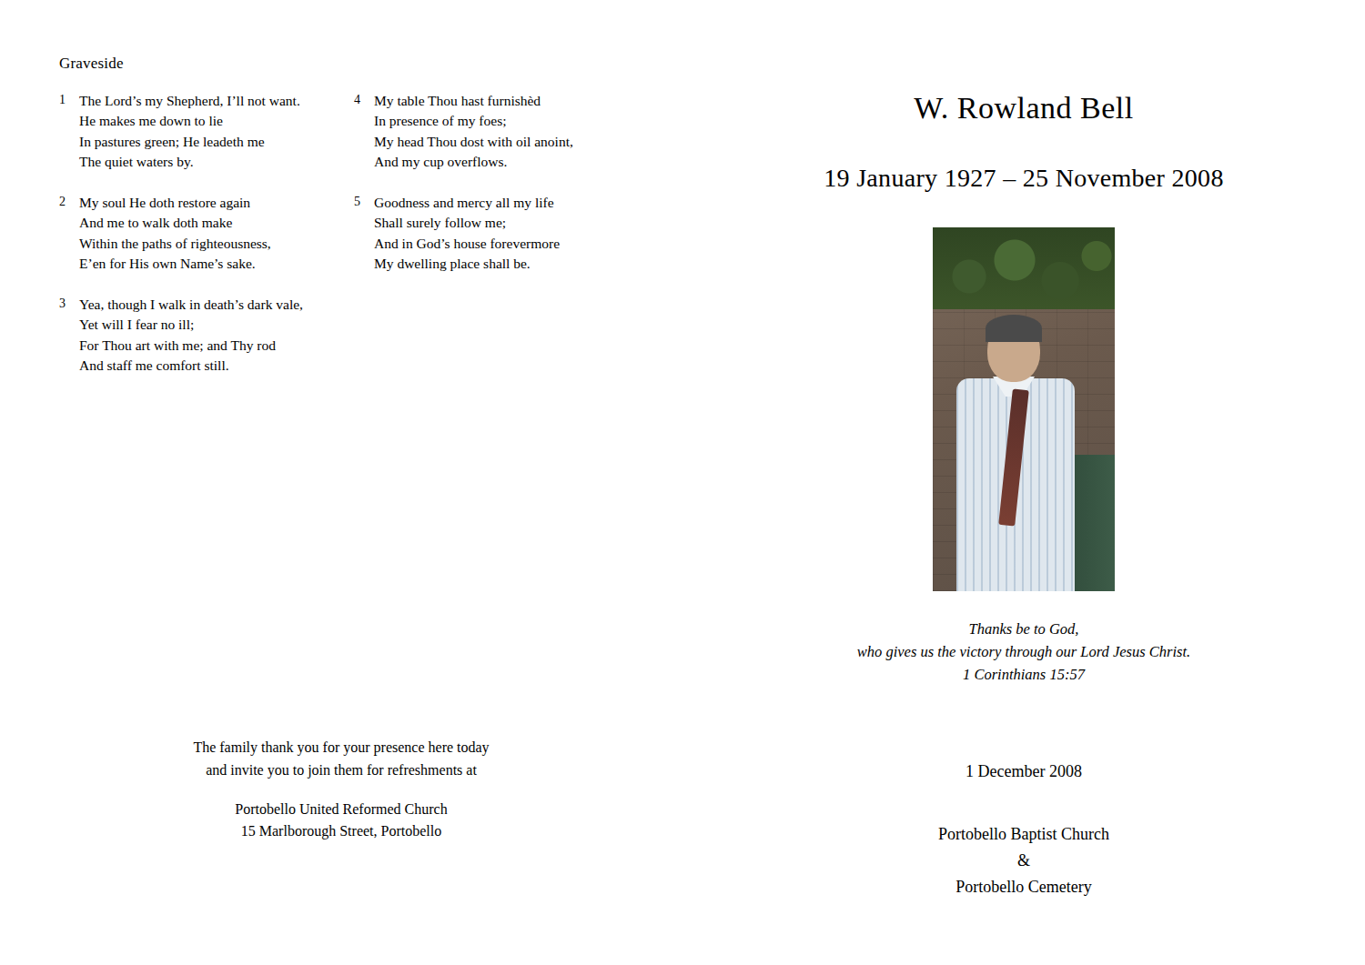Graveside
1
The Lord’s my Shepherd, I’ll not want.
He makes me down to lie
In pastures green; He leadeth me
The quiet waters by.
2
My soul He doth restore again
And me to walk doth make
Within the paths of righteousness,
E’en for His own Name’s sake.
3
Yea, though I walk in death’s dark vale,
Yet will I fear no ill;
For Thou art with me; and Thy rod
And staff me comfort still.
4
My table Thou hast furnishèd
In presence of my foes;
My head Thou dost with oil anoint,
And my cup overflows.
5
Goodness and mercy all my life
Shall surely follow me;
And in God’s house forevermore
My dwelling place shall be.
The family thank you for your presence here today
and invite you to join them for refreshments at Portobello United Reformed Church
15 Marlborough Street, Portobello
W. Rowland Bell
19 January 1927 – 25 November 2008
Thanks be to God,
who gives us the victory through our Lord Jesus Christ.
1 Corinthians 15:57
1 December 2008
Portobello Baptist Church
& Portobello Cemetery